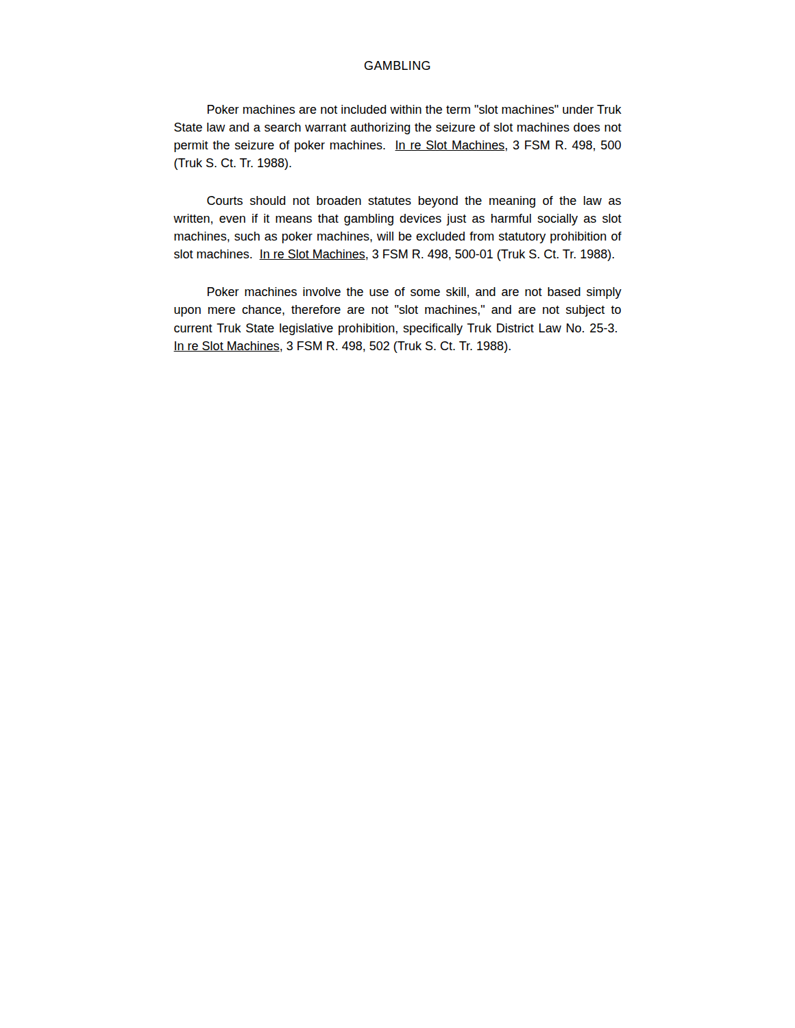GAMBLING
Poker machines are not included within the term "slot machines" under Truk State law and a search warrant authorizing the seizure of slot machines does not permit the seizure of poker machines. In re Slot Machines, 3 FSM R. 498, 500 (Truk S. Ct. Tr. 1988).
Courts should not broaden statutes beyond the meaning of the law as written, even if it means that gambling devices just as harmful socially as slot machines, such as poker machines, will be excluded from statutory prohibition of slot machines. In re Slot Machines, 3 FSM R. 498, 500-01 (Truk S. Ct. Tr. 1988).
Poker machines involve the use of some skill, and are not based simply upon mere chance, therefore are not "slot machines," and are not subject to current Truk State legislative prohibition, specifically Truk District Law No. 25-3. In re Slot Machines, 3 FSM R. 498, 502 (Truk S. Ct. Tr. 1988).